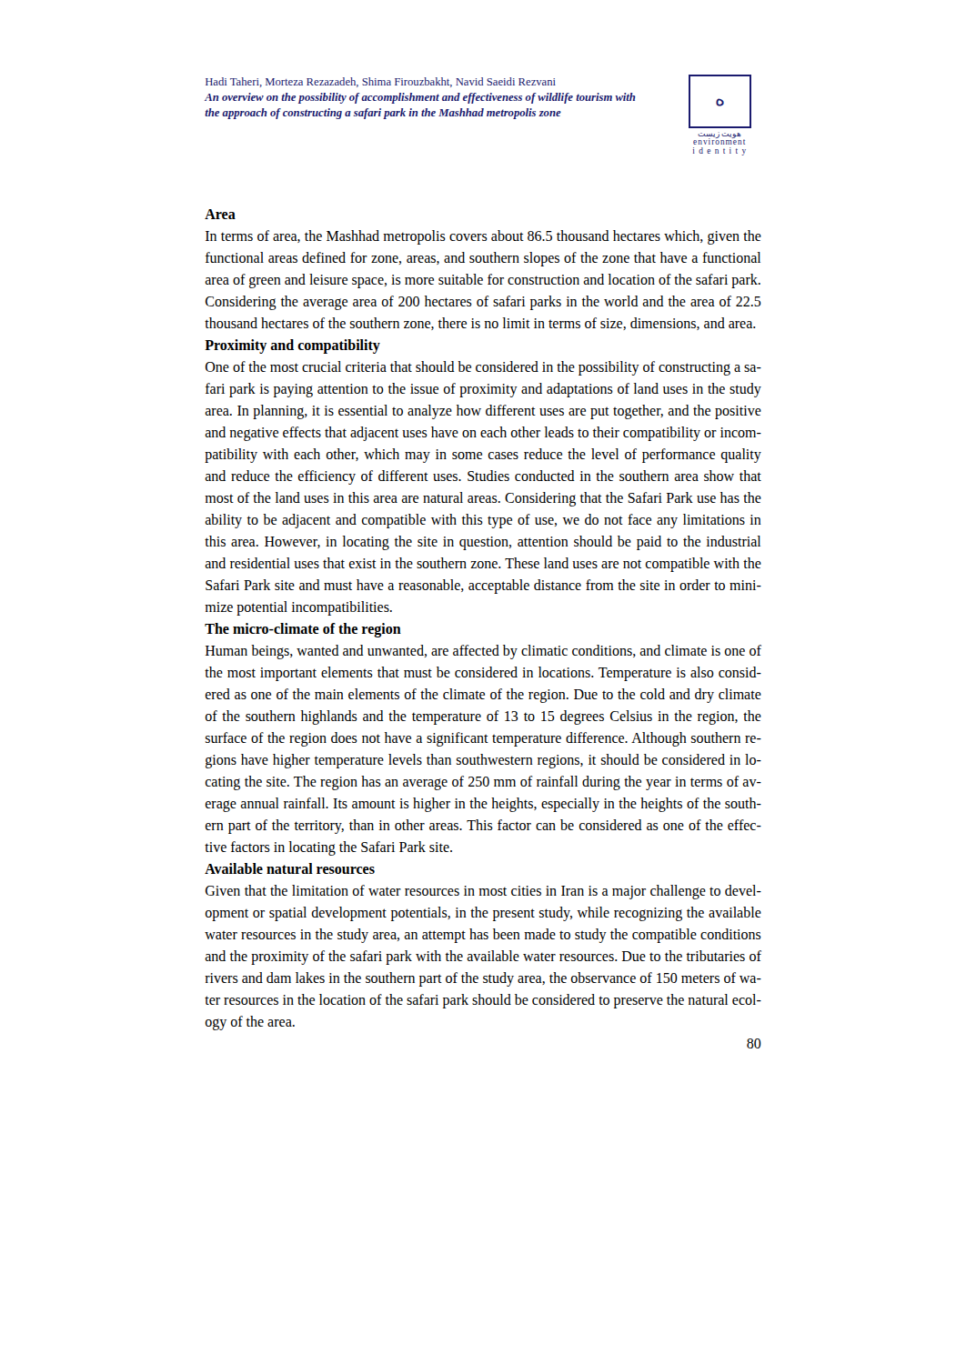Hadi Taheri, Morteza Rezazadeh, Shima Firouzbakht, Navid Saeidi Rezvani
An overview on the possibility of accomplishment and effectiveness of wildlife tourism with the approach of constructing a safari park in the Mashhad metropolis zone
ه
هویت زیست
Environment
I d e n t i t y
Area
In terms of area, the Mashhad metropolis covers about 86.5 thousand hectares which, given the functional areas defined for zone, areas, and southern slopes of the zone that have a functional area of green and leisure space, is more suitable for construction and location of the safari park. Considering the average area of 200 hectares of safari parks in the world and the area of 22.5 thousand hectares of the southern zone, there is no limit in terms of size, dimensions, and area.
Proximity and compatibility
One of the most crucial criteria that should be considered in the possibility of constructing a safari park is paying attention to the issue of proximity and adaptations of land uses in the study area. In planning, it is essential to analyze how different uses are put together, and the positive and negative effects that adjacent uses have on each other leads to their compatibility or incompatibility with each other, which may in some cases reduce the level of performance quality and reduce the efficiency of different uses. Studies conducted in the southern area show that most of the land uses in this area are natural areas. Considering that the Safari Park use has the ability to be adjacent and compatible with this type of use, we do not face any limitations in this area. However, in locating the site in question, attention should be paid to the industrial and residential uses that exist in the southern zone. These land uses are not compatible with the Safari Park site and must have a reasonable, acceptable distance from the site in order to minimize potential incompatibilities.
The micro-climate of the region
Human beings, wanted and unwanted, are affected by climatic conditions, and climate is one of the most important elements that must be considered in locations. Temperature is also considered as one of the main elements of the climate of the region. Due to the cold and dry climate of the southern highlands and the temperature of 13 to 15 degrees Celsius in the region, the surface of the region does not have a significant temperature difference. Although southern regions have higher temperature levels than southwestern regions, it should be considered in locating the site. The region has an average of 250 mm of rainfall during the year in terms of average annual rainfall. Its amount is higher in the heights, especially in the heights of the southern part of the territory, than in other areas. This factor can be considered as one of the effective factors in locating the Safari Park site.
Available natural resources
Given that the limitation of water resources in most cities in Iran is a major challenge to development or spatial development potentials, in the present study, while recognizing the available water resources in the study area, an attempt has been made to study the compatible conditions and the proximity of the safari park with the available water resources. Due to the tributaries of rivers and dam lakes in the southern part of the study area, the observance of 150 meters of water resources in the location of the safari park should be considered to preserve the natural ecology of the area.
80